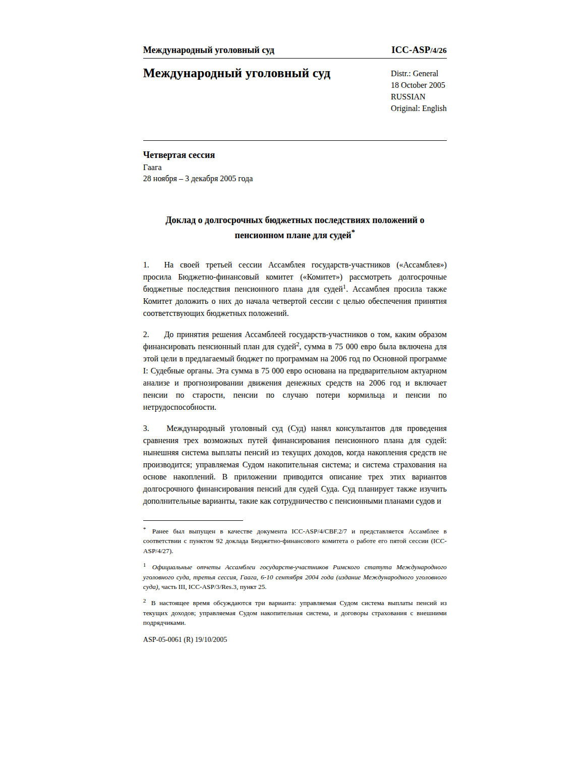Международный уголовный суд
ICC-ASP/4/26
Международный уголовный суд
Distr.: General
18 October 2005
RUSSIAN
Original: English
Четвертая сессия
Гаага
28 ноября – 3 декабря 2005 года
Доклад о долгосрочных бюджетных последствиях положений о пенсионном плане для судей*
1. На своей третьей сессии Ассамблея государств-участников («Ассамблея») просила Бюджетно-финансовый комитет («Комитет») рассмотреть долгосрочные бюджетные последствия пенсионного плана для судей1. Ассамблея просила также Комитет доложить о них до начала четвертой сессии с целью обеспечения принятия соответствующих бюджетных положений.
2. До принятия решения Ассамблеей государств-участников о том, каким образом финансировать пенсионный план для судей2, сумма в 75 000 евро была включена для этой цели в предлагаемый бюджет по программам на 2006 год по Основной программе I: Судебные органы. Эта сумма в 75 000 евро основана на предварительном актуарном анализе и прогнозировании движения денежных средств на 2006 год и включает пенсии по старости, пенсии по случаю потери кормильца и пенсии по нетрудоспособности.
3. Международный уголовный суд (Суд) нанял консультантов для проведения сравнения трех возможных путей финансирования пенсионного плана для судей: нынешняя система выплаты пенсий из текущих доходов, когда накопления средств не производится; управляемая Судом накопительная система; и система страхования на основе накоплений. В приложении приводится описание трех этих вариантов долгосрочного финансирования пенсий для судей Суда. Суд планирует также изучить дополнительные варианты, такие как сотрудничество с пенсионными планами судов и
* Ранее был выпущен в качестве документа ICC-ASP/4/CBF.2/7 и представляется Ассамблее в соответствии с пунктом 92 доклада Бюджетно-финансового комитета о работе его пятой сессии (ICC-ASP/4/27).
1 Официальные отчеты Ассамблеи государств-участников Римского статута Международного уголовного суда, третья сессия, Гаага, 6-10 сентября 2004 года (издание Международного уголовного суда), часть III, ICC-ASP/3/Res.3, пункт 25.
2 В настоящее время обсуждаются три варианта: управляемая Судом система выплаты пенсий из текущих доходов; управляемая Судом накопительная система, и договоры страхования с внешними подрядчиками.
ASP-05-0061 (R) 19/10/2005